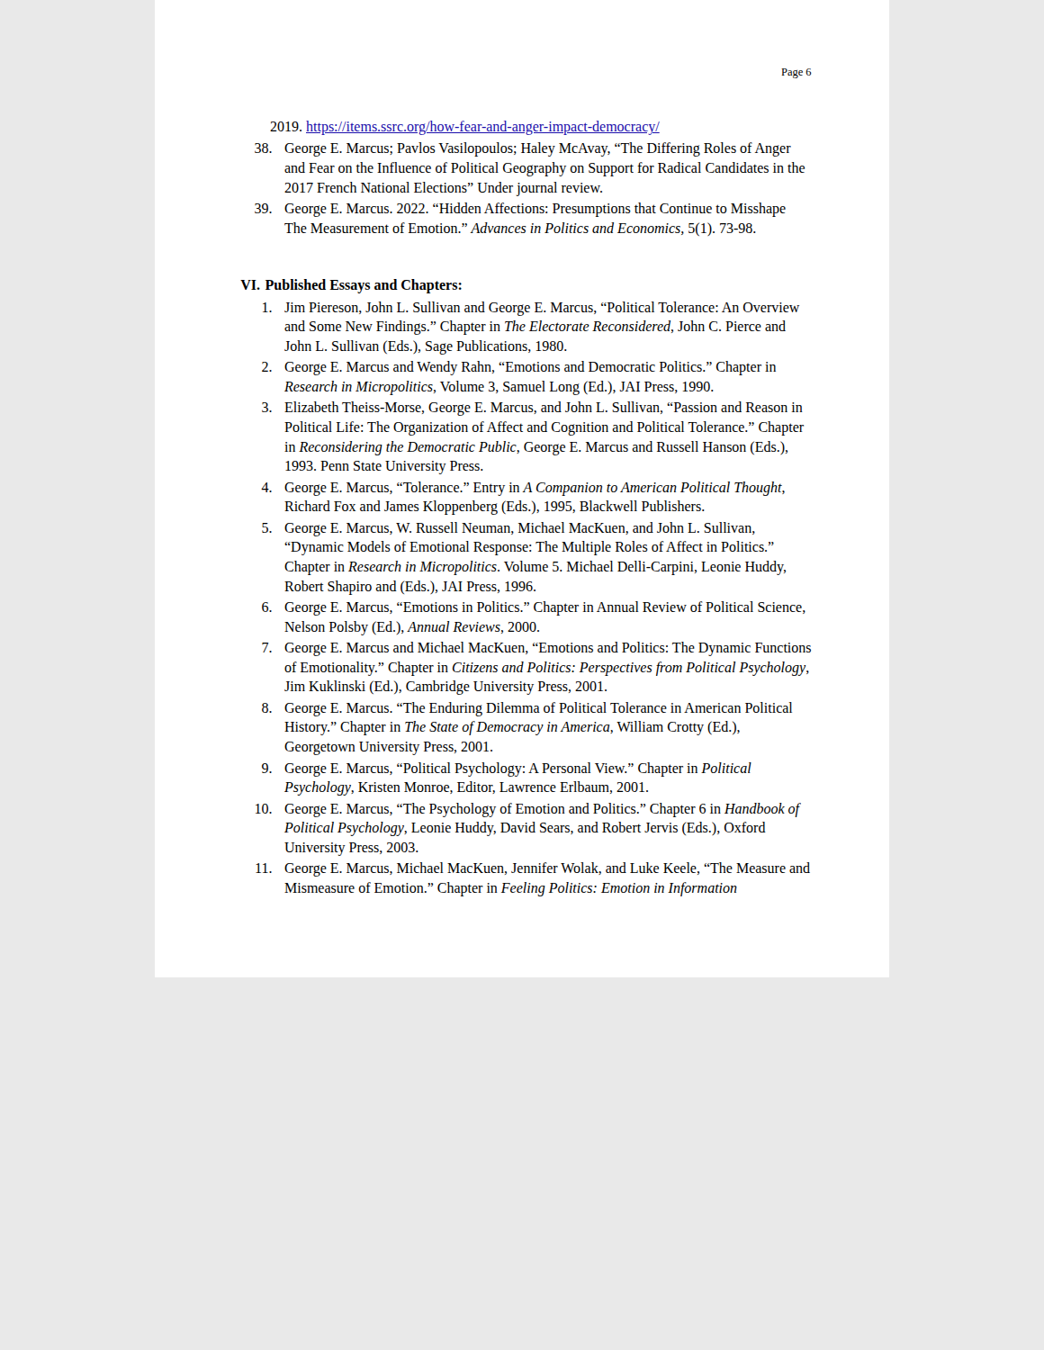Page 6
2019. https://items.ssrc.org/how-fear-and-anger-impact-democracy/
38. George E. Marcus; Pavlos Vasilopoulos; Haley McAvay, “The Differing Roles of Anger and Fear on the Influence of Political Geography on Support for Radical Candidates in the 2017 French National Elections” Under journal review.
39. George E. Marcus. 2022. “Hidden Affections: Presumptions that Continue to Misshape The Measurement of Emotion.” Advances in Politics and Economics, 5(1). 73-98.
VI. Published Essays and Chapters:
1. Jim Piereson, John L. Sullivan and George E. Marcus, “Political Tolerance: An Overview and Some New Findings.” Chapter in The Electorate Reconsidered, John C. Pierce and John L. Sullivan (Eds.), Sage Publications, 1980.
2. George E. Marcus and Wendy Rahn, “Emotions and Democratic Politics.” Chapter in Research in Micropolitics, Volume 3, Samuel Long (Ed.), JAI Press, 1990.
3. Elizabeth Theiss-Morse, George E. Marcus, and John L. Sullivan, “Passion and Reason in Political Life: The Organization of Affect and Cognition and Political Tolerance.” Chapter in Reconsidering the Democratic Public, George E. Marcus and Russell Hanson (Eds.), 1993. Penn State University Press.
4. George E. Marcus, “Tolerance.” Entry in A Companion to American Political Thought, Richard Fox and James Kloppenberg (Eds.), 1995, Blackwell Publishers.
5. George E. Marcus, W. Russell Neuman, Michael MacKuen, and John L. Sullivan, “Dynamic Models of Emotional Response: The Multiple Roles of Affect in Politics.” Chapter in Research in Micropolitics. Volume 5. Michael Delli-Carpini, Leonie Huddy, Robert Shapiro and (Eds.), JAI Press, 1996.
6. George E. Marcus, “Emotions in Politics.” Chapter in Annual Review of Political Science, Nelson Polsby (Ed.), Annual Reviews, 2000.
7. George E. Marcus and Michael MacKuen, “Emotions and Politics: The Dynamic Functions of Emotionality.” Chapter in Citizens and Politics: Perspectives from Political Psychology, Jim Kuklinski (Ed.), Cambridge University Press, 2001.
8. George E. Marcus. “The Enduring Dilemma of Political Tolerance in American Political History.” Chapter in The State of Democracy in America, William Crotty (Ed.), Georgetown University Press, 2001.
9. George E. Marcus, “Political Psychology: A Personal View.” Chapter in Political Psychology, Kristen Monroe, Editor, Lawrence Erlbaum, 2001.
10. George E. Marcus, “The Psychology of Emotion and Politics.” Chapter 6 in Handbook of Political Psychology, Leonie Huddy, David Sears, and Robert Jervis (Eds.), Oxford University Press, 2003.
11. George E. Marcus, Michael MacKuen, Jennifer Wolak, and Luke Keele, “The Measure and Mismeasure of Emotion.” Chapter in Feeling Politics: Emotion in Information